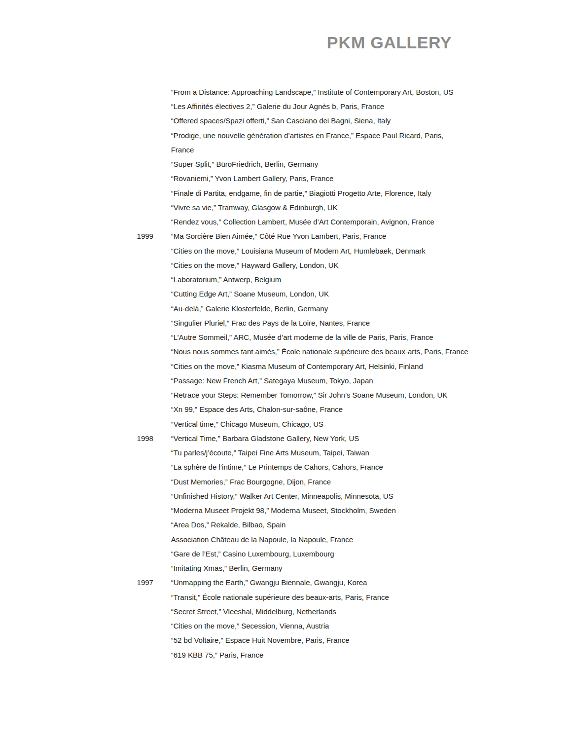PKM GALLERY
| | “From a Distance: Approaching Landscape,” Institute of Contemporary Art, Boston, US |
| | “Les Affinités électives 2,” Galerie du Jour Agnès b, Paris, France |
| | “Offered spaces/Spazi offerti,” San Casciano dei Bagni, Siena, Italy |
| | “Prodige, une nouvelle génération d’artistes en France,” Espace Paul Ricard, Paris, France |
| | “Super Split,” BüroFriedrich, Berlin, Germany |
| | “Rovaniemi,” Yvon Lambert Gallery, Paris, France |
| | “Finale di Partita, endgame, fin de partie,” Biagiotti Progetto Arte, Florence, Italy |
| | “Vivre sa vie,” Tramway, Glasgow & Edinburgh, UK |
| | “Rendez vous,” Collection Lambert, Musée d’Art Contemporain, Avignon, France |
| 1999 | “Ma Sorcière Bien Aimée,” Côté Rue Yvon Lambert, Paris, France |
| | “Cities on the move,” Louisiana Museum of Modern Art, Humlebaek, Denmark |
| | “Cities on the move,” Hayward Gallery, London, UK |
| | “Laboratorium,” Antwerp, Belgium |
| | “Cutting Edge Art,” Soane Museum, London, UK |
| | “Au-delà,” Galerie Klosterfelde, Berlin, Germany |
| | “Singulier Pluriel,” Frac des Pays de la Loire, Nantes, France |
| | “L’Autre Sommeil,” ARC, Musée d’art moderne de la ville de Paris, Paris, France |
| | “Nous nous sommes tant aimés,” École nationale supérieure des beaux-arts, Paris, France |
| | “Cities on the move,” Kiasma Museum of Contemporary Art, Helsinki, Finland |
| | “Passage: New French Art,” Sategaya Museum, Tokyo, Japan |
| | “Retrace your Steps: Remember Tomorrow,” Sir John’s Soane Museum, London, UK |
| | “Xn 99,” Espace des Arts, Chalon-sur-saône, France |
| | “Vertical time,” Chicago Museum, Chicago, US |
| 1998 | “Vertical Time,” Barbara Gladstone Gallery, New York, US |
| | “Tu parles/j’écoute,” Taipei Fine Arts Museum, Taipei, Taiwan |
| | “La sphère de l’intime,” Le Printemps de Cahors, Cahors, France |
| | “Dust Memories,” Frac Bourgogne, Dijon, France |
| | “Unfinished History,” Walker Art Center, Minneapolis, Minnesota, US |
| | “Moderna Museet Projekt 98,” Moderna Museet, Stockholm, Sweden |
| | “Area Dos,” Rekalde, Bilbao, Spain |
| | Association Château de la Napoule, la Napoule, France |
| | “Gare de l’Est,” Casino Luxembourg, Luxembourg |
| | “Imitating Xmas,” Berlin, Germany |
| 1997 | “Unmapping the Earth,” Gwangju Biennale, Gwangju, Korea |
| | “Transit,” École nationale supérieure des beaux-arts, Paris, France |
| | “Secret Street,” Vleeshal, Middelburg, Netherlands |
| | “Cities on the move,” Secession, Vienna, Austria |
| | “52 bd Voltaire,” Espace Huit Novembre, Paris, France |
| | “619 KBB 75,” Paris, France |